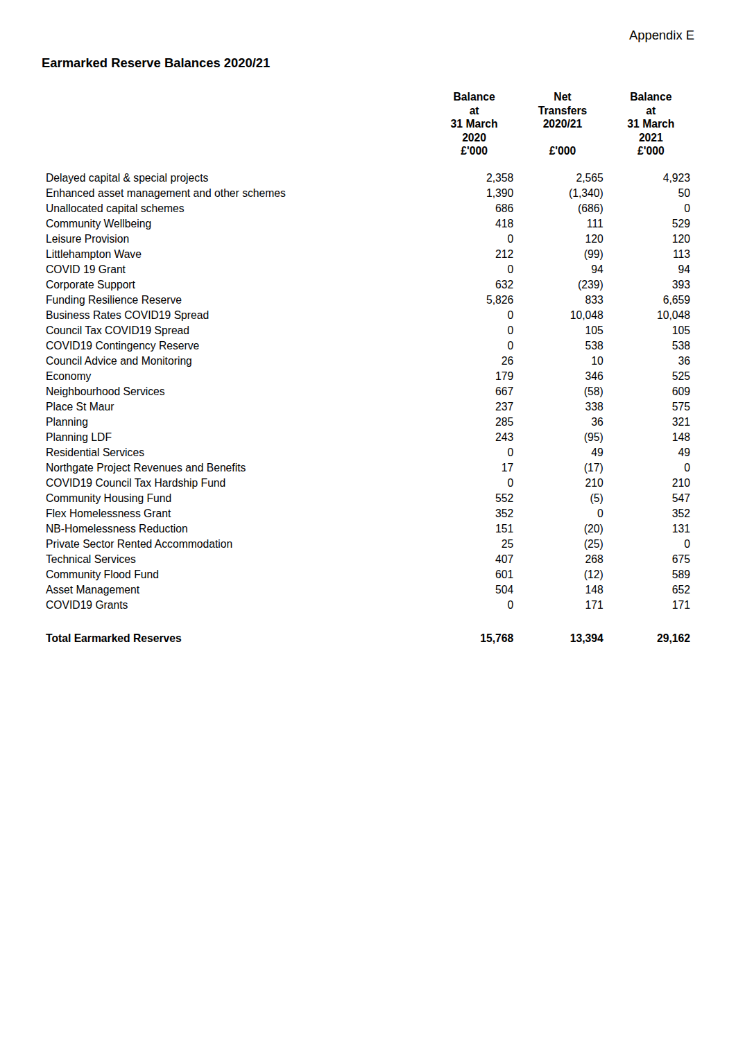Appendix E
Earmarked Reserve Balances 2020/21
| | Balance at 31 March 2020 £'000 | Net Transfers 2020/21 £'000 | Balance at 31 March 2021 £'000 |
| --- | --- | --- | --- |
| Delayed capital & special projects | 2,358 | 2,565 | 4,923 |
| Enhanced asset management and other schemes | 1,390 | (1,340) | 50 |
| Unallocated capital schemes | 686 | (686) | 0 |
| Community Wellbeing | 418 | 111 | 529 |
| Leisure Provision | 0 | 120 | 120 |
| Littlehampton Wave | 212 | (99) | 113 |
| COVID 19 Grant | 0 | 94 | 94 |
| Corporate Support | 632 | (239) | 393 |
| Funding Resilience Reserve | 5,826 | 833 | 6,659 |
| Business Rates COVID19 Spread | 0 | 10,048 | 10,048 |
| Council Tax COVID19 Spread | 0 | 105 | 105 |
| COVID19 Contingency Reserve | 0 | 538 | 538 |
| Council Advice and Monitoring | 26 | 10 | 36 |
| Economy | 179 | 346 | 525 |
| Neighbourhood Services | 667 | (58) | 609 |
| Place St Maur | 237 | 338 | 575 |
| Planning | 285 | 36 | 321 |
| Planning LDF | 243 | (95) | 148 |
| Residential Services | 0 | 49 | 49 |
| Northgate Project Revenues and Benefits | 17 | (17) | 0 |
| COVID19 Council Tax Hardship Fund | 0 | 210 | 210 |
| Community Housing Fund | 552 | (5) | 547 |
| Flex Homelessness Grant | 352 | 0 | 352 |
| NB-Homelessness Reduction | 151 | (20) | 131 |
| Private Sector Rented Accommodation | 25 | (25) | 0 |
| Technical Services | 407 | 268 | 675 |
| Community Flood Fund | 601 | (12) | 589 |
| Asset Management | 504 | 148 | 652 |
| COVID19 Grants | 0 | 171 | 171 |
| Total Earmarked Reserves | 15,768 | 13,394 | 29,162 |